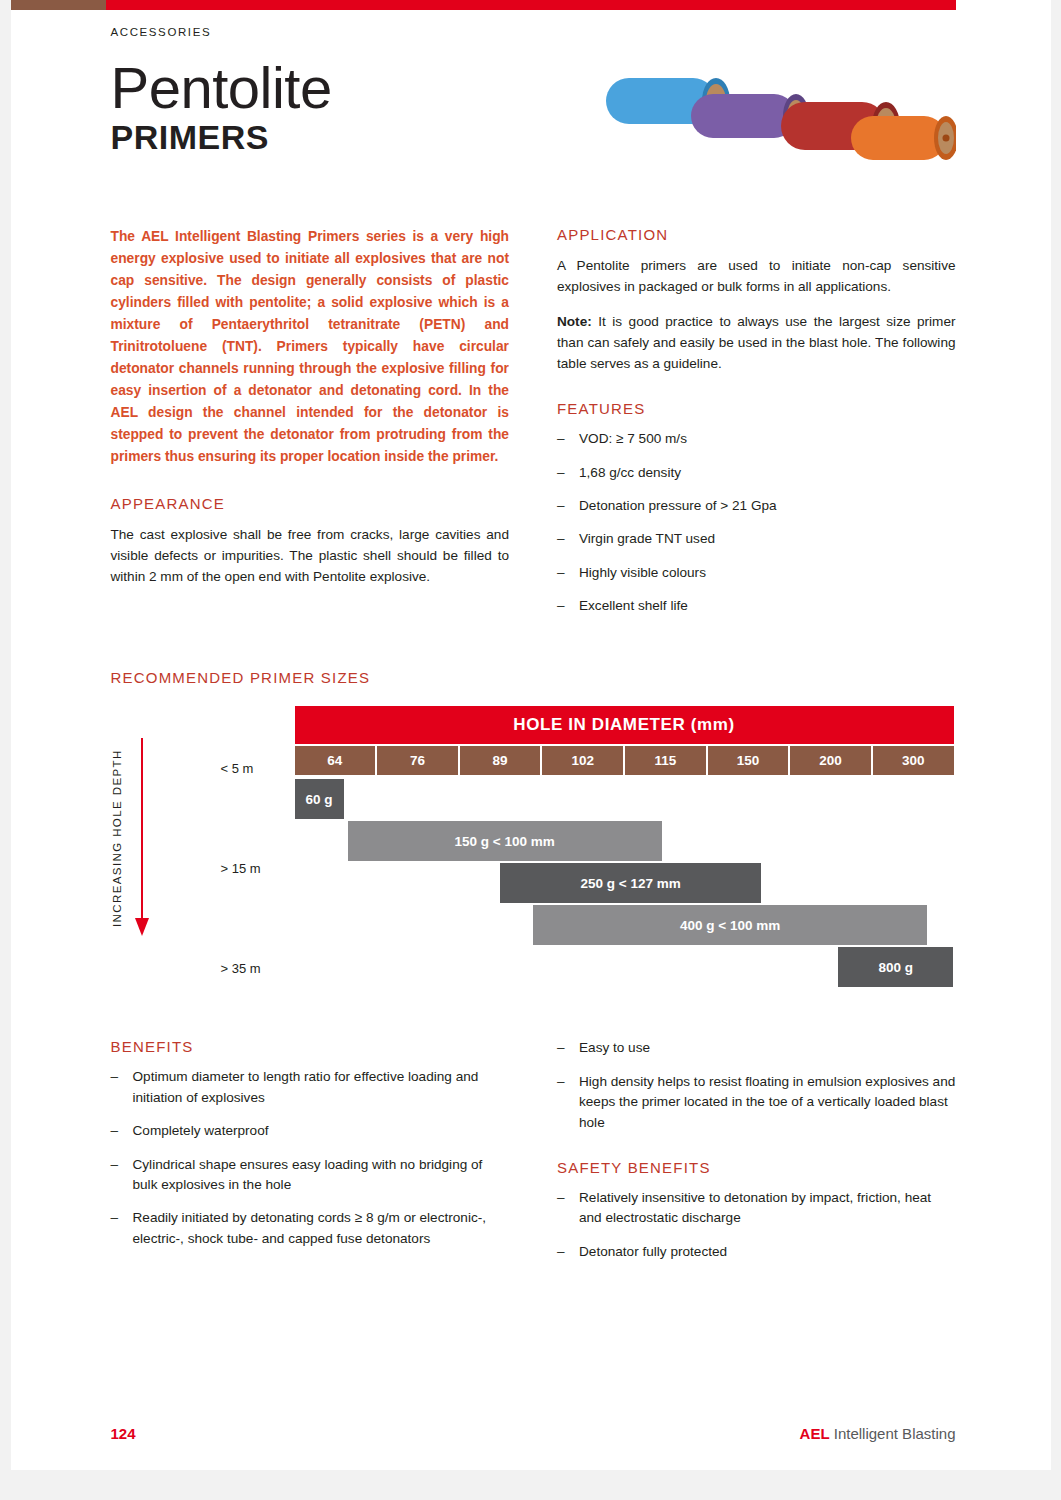Accessories
PentolitePRIMERS
The AEL Intelligent Blasting Primers series is a very high energy explosive used to initiate all explosives that are not cap sensitive. The design generally consists of plastic cylinders filled with pentolite; a solid explosive which is a mixture of Pentaerythritol tetranitrate (PETN) and Trinitrotoluene (TNT). Primers typically have circular detonator channels running through the explosive filling for easy insertion of a detonator and detonating cord. In the AEL design the channel intended for the detonator is stepped to prevent the detonator from protruding from the primers thus ensuring its proper location inside the primer.
Appearance
The cast explosive shall be free from cracks, large cavities and visible defects or impurities. The plastic shell should be filled to within 2 mm of the open end with Pentolite explosive.
Application
A Pentolite primers are used to initiate non-cap sensitive explosives in packaged or bulk forms in all applications.
Note: It is good practice to always use the largest size primer than can safely and easily be used in the blast hole. The following table serves as a guideline.
Features
VOD: ≥ 7 500 m/s
1,68 g/cc density
Detonation pressure of > 21 Gpa
Virgin grade TNT used
Highly visible colours
Excellent shelf life
Recommended primer sizes
Increasing hole depth
< 5 m
> 15 m
> 35 m
| HOLE IN DIAMETER (mm) |
| --- |
| 64 | 76 | 89 | 102 | 115 | 150 | 200 | 300 |
60 g
150 g < 100 mm
250 g < 127 mm
400 g < 100 mm
800 g
Benefits
Optimum diameter to length ratio for effective loading and initiation of explosives
Completely waterproof
Cylindrical shape ensures easy loading with no bridging of bulk explosives in the hole
Readily initiated by detonating cords ≥ 8 g/m or electronic-, electric-, shock tube- and capped fuse detonators
Easy to use
High density helps to resist floating in emulsion explosives and keeps the primer located in the toe of a vertically loaded blast hole
Safety benefits
Relatively insensitive to detonation by impact, friction, heat and electrostatic discharge
Detonator fully protected
124
AEL Intelligent Blasting